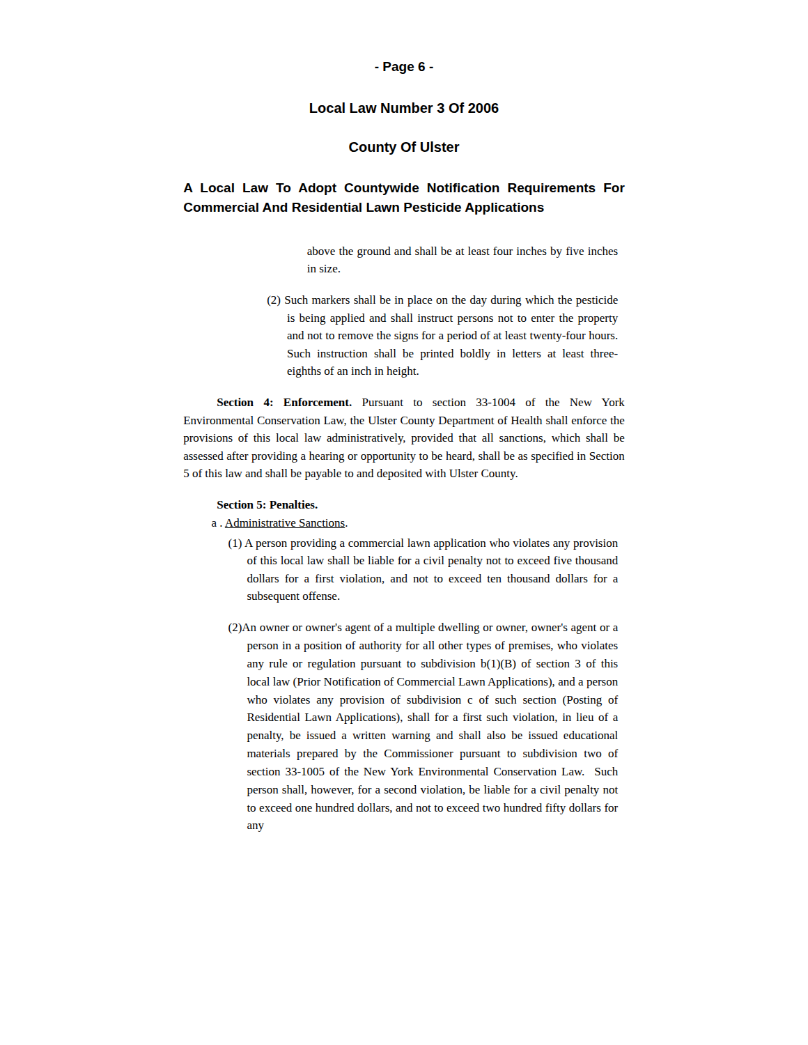- Page 6 -
Local Law Number 3 Of 2006
County Of Ulster
A Local Law To Adopt Countywide Notification Requirements For Commercial And Residential Lawn Pesticide Applications
above the ground and shall be at least four inches by five inches in size.
(2) Such markers shall be in place on the day during which the pesticide is being applied and shall instruct persons not to enter the property and not to remove the signs for a period of at least twenty-four hours. Such instruction shall be printed boldly in letters at least three-eighths of an inch in height.
Section 4: Enforcement. Pursuant to section 33-1004 of the New York Environmental Conservation Law, the Ulster County Department of Health shall enforce the provisions of this local law administratively, provided that all sanctions, which shall be assessed after providing a hearing or opportunity to be heard, shall be as specified in Section 5 of this law and shall be payable to and deposited with Ulster County.
Section 5: Penalties.
a . Administrative Sanctions.
(1) A person providing a commercial lawn application who violates any provision of this local law shall be liable for a civil penalty not to exceed five thousand dollars for a first violation, and not to exceed ten thousand dollars for a subsequent offense.
(2)An owner or owner's agent of a multiple dwelling or owner, owner's agent or a person in a position of authority for all other types of premises, who violates any rule or regulation pursuant to subdivision b(1)(B) of section 3 of this local law (Prior Notification of Commercial Lawn Applications), and a person who violates any provision of subdivision c of such section (Posting of Residential Lawn Applications), shall for a first such violation, in lieu of a penalty, be issued a written warning and shall also be issued educational materials prepared by the Commissioner pursuant to subdivision two of section 33-1005 of the New York Environmental Conservation Law. Such person shall, however, for a second violation, be liable for a civil penalty not to exceed one hundred dollars, and not to exceed two hundred fifty dollars for any